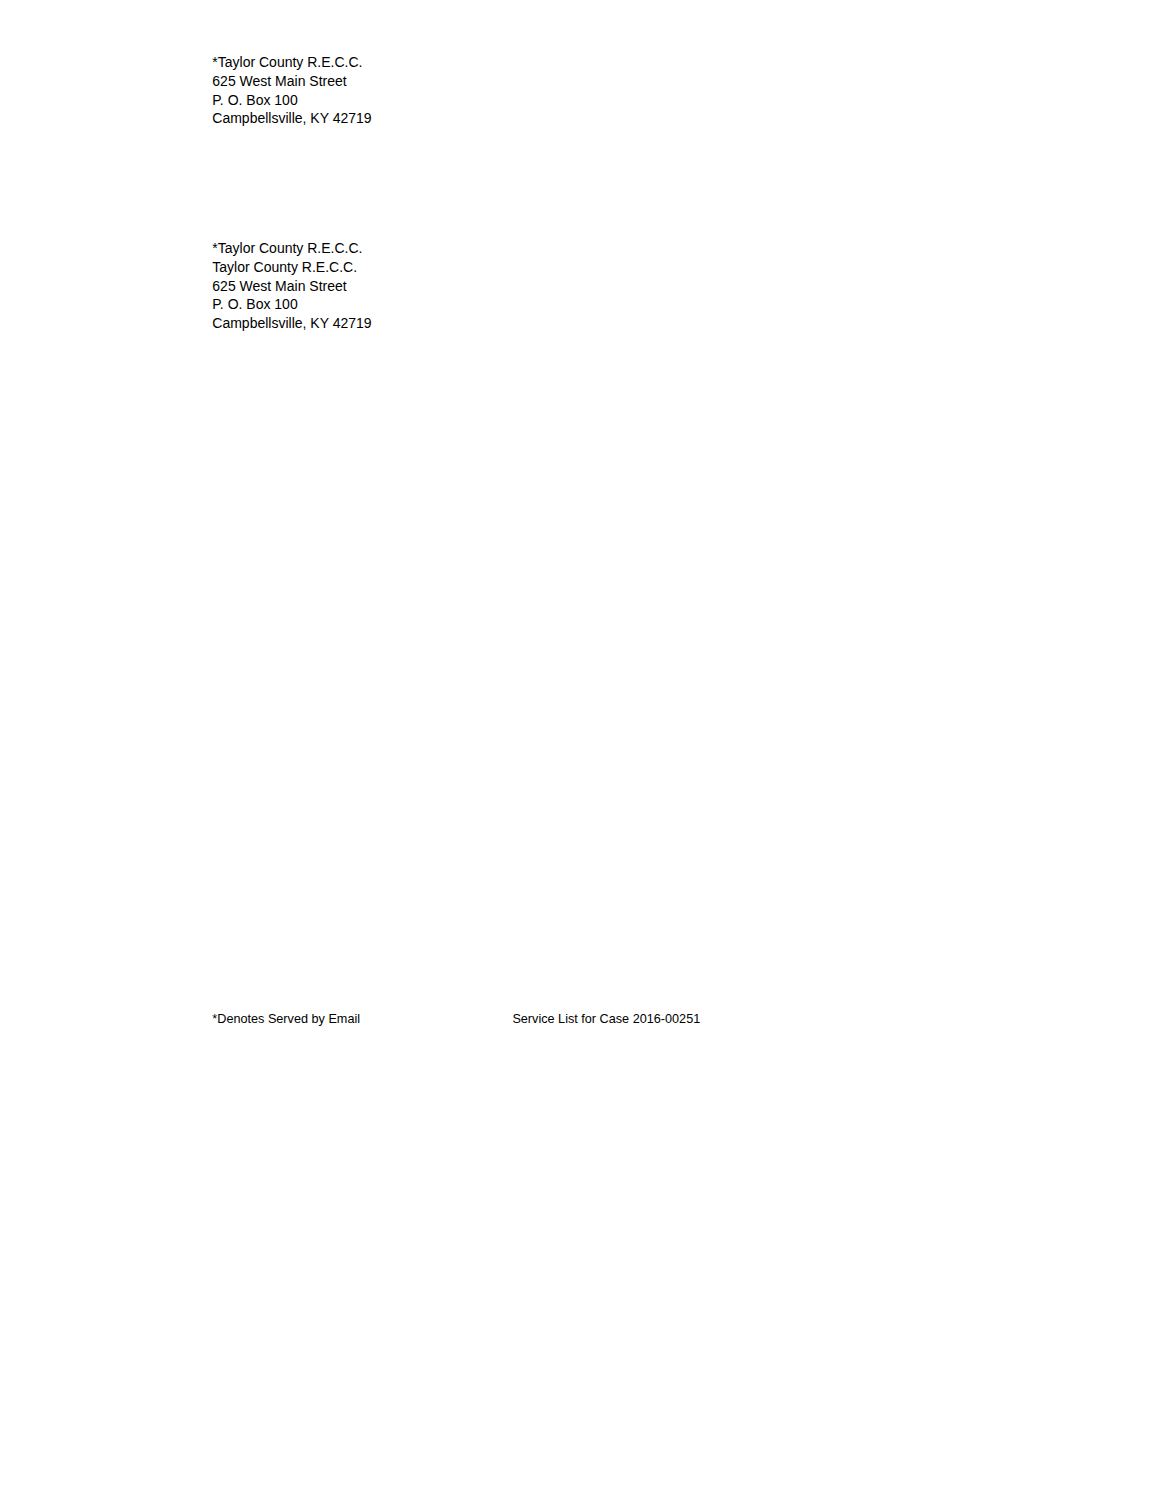*Taylor County R.E.C.C. 625 West Main Street P. O. Box 100 Campbellsville, KY 42719
*Taylor County R.E.C.C. Taylor County R.E.C.C. 625 West Main Street P. O. Box 100 Campbellsville, KY 42719
*Denotes Served by Email Service List for Case 2016-00251